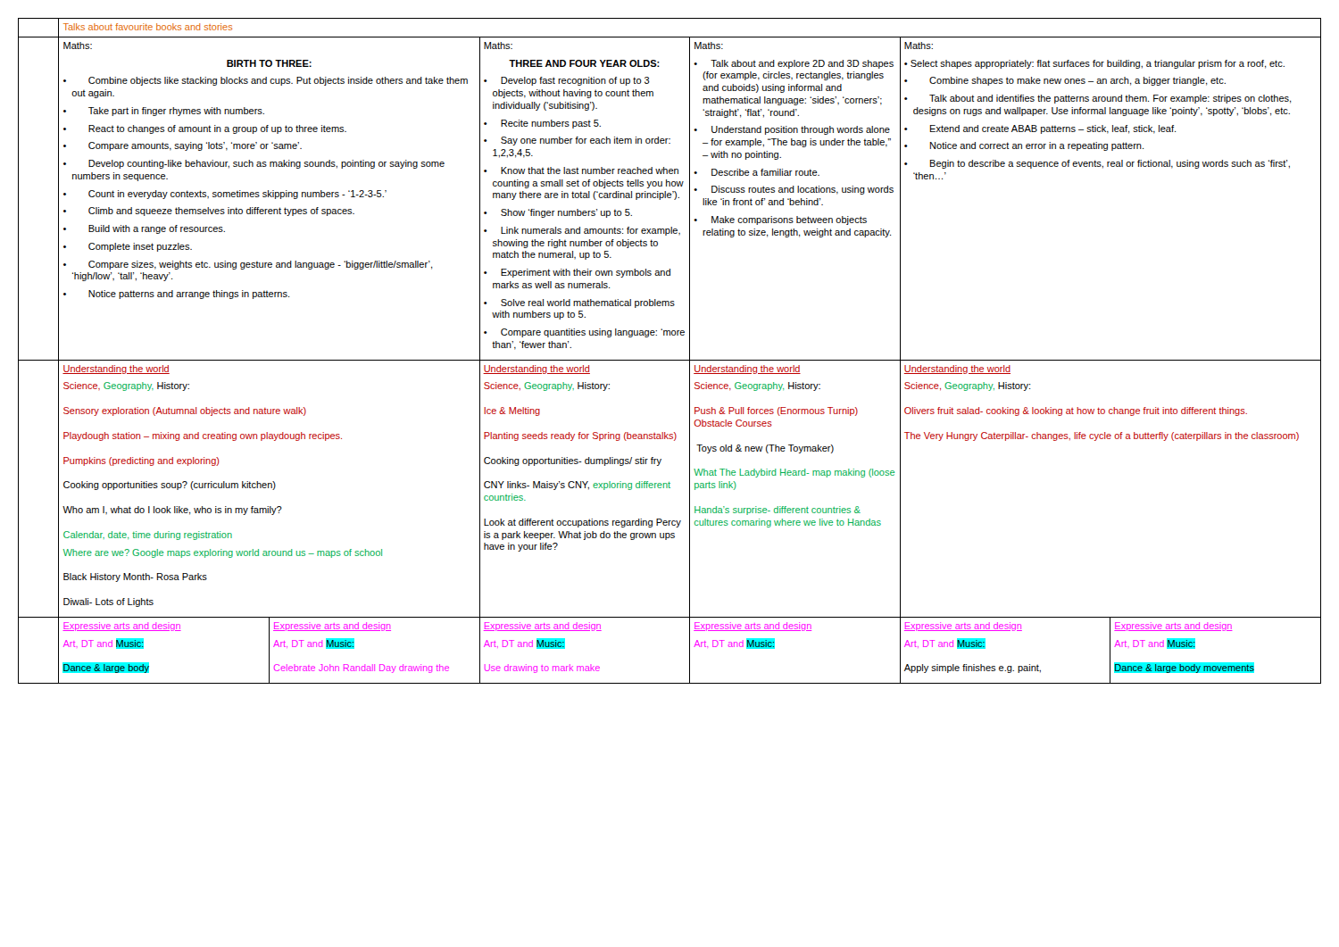| | Talks about favourite books and stories |
| | Maths: BIRTH TO THREE: • Combine objects like stacking blocks and cups. Put objects inside others and take them out again. • Take part in finger rhymes with numbers. • React to changes of amount in a group of up to three items. • Compare amounts, saying ‘lots’, ‘more’ or ‘same’. • Develop counting-like behaviour, such as making sounds, pointing or saying some numbers in sequence. • Count in everyday contexts, sometimes skipping numbers - ‘1-2-3-5.’ • Climb and squeeze themselves into different types of spaces. • Build with a range of resources. • Complete inset puzzles. • Compare sizes, weights etc. using gesture and language - ‘bigger/little/smaller’, ‘high/low’, ‘tall’, ‘heavy’. • Notice patterns and arrange things in patterns. | Maths: THREE AND FOUR YEAR OLDS: • Develop fast recognition of up to 3 objects, without having to count them individually (‘subitising’). • Recite numbers past 5. • Say one number for each item in order: 1,2,3,4,5. • Know that the last number reached when counting a small set of objects tells you how many there are in total (‘cardinal principle’). • Show ‘finger numbers’ up to 5. • Link numerals and amounts: for example, showing the right number of objects to match the numeral, up to 5. • Experiment with their own symbols and marks as well as numerals. • Solve real world mathematical problems with numbers up to 5. • Compare quantities using language: ‘more than’, ‘fewer than’. | Maths: • Talk about and explore 2D and 3D shapes (for example, circles, rectangles, triangles and cuboids) using informal and mathematical language: ‘sides’, ‘corners’; ‘straight’, ‘flat’, ‘round’. • Understand position through words alone – for example, “The bag is under the table,” – with no pointing. • Describe a familiar route. • Discuss routes and locations, using words like ‘in front of’ and ‘behind’. • Make comparisons between objects relating to size, length, weight and capacity. | Maths: • Select shapes appropriately: flat surfaces for building, a triangular prism for a roof, etc. • Combine shapes to make new ones – an arch, a bigger triangle, etc. • Talk about and identifies the patterns around them. For example: stripes on clothes, designs on rugs and wallpaper. Use informal language like ‘pointy’, ‘spotty’, ‘blobs’, etc. • Extend and create ABAB patterns – stick, leaf, stick, leaf. • Notice and correct an error in a repeating pattern. • Begin to describe a sequence of events, real or fictional, using words such as ‘first’, ‘then…’ |
| | Understanding the world Science, Geography, History: Sensory exploration (Autumnal objects and nature walk) Playdough station – mixing and creating own playdough recipes. Pumpkins (predicting and exploring) Cooking opportunities soup? (curriculum kitchen) Who am I, what do I look like, who is in my family? Calendar, date, time during registration Where are we? Google maps exploring world around us – maps of school Black History Month- Rosa Parks Diwali- Lots of Lights | Understanding the world Science, Geography, History: Ice & Melting Planting seeds ready for Spring (beanstalks) Cooking opportunities- dumplings/ stir fry CNY links- Maisy’s CNY, exploring different countries. Look at different occupations regarding Percy is a park keeper. What job do the grown ups have in your life? | Understanding the world Science, Geography, History: Push & Pull forces (Enormous Turnip) Obstacle Courses Toys old & new (The Toymaker) What The Ladybird Heard- map making (loose parts link) Handa’s surprise- different countries & cultures comaring where we live to Handas | Understanding the world Science, Geography, History: Olivers fruit salad- cooking & looking at how to change fruit into different things. The Very Hungry Caterpillar- changes, life cycle of a butterfly (caterpillars in the classroom) |
| | Expressive arts and design Art, DT and Music: Dance & large body | Expressive arts and design Art, DT and Music: Celebrate John Randall Day drawing the | Expressive arts and design Art, DT and Music: Use drawing to mark make | Expressive arts and design Art, DT and Music: | Expressive arts and design Art, DT and Music: Apply simple finishes e.g. paint, | Expressive arts and design Art, DT and Music: Dance & large body movements |